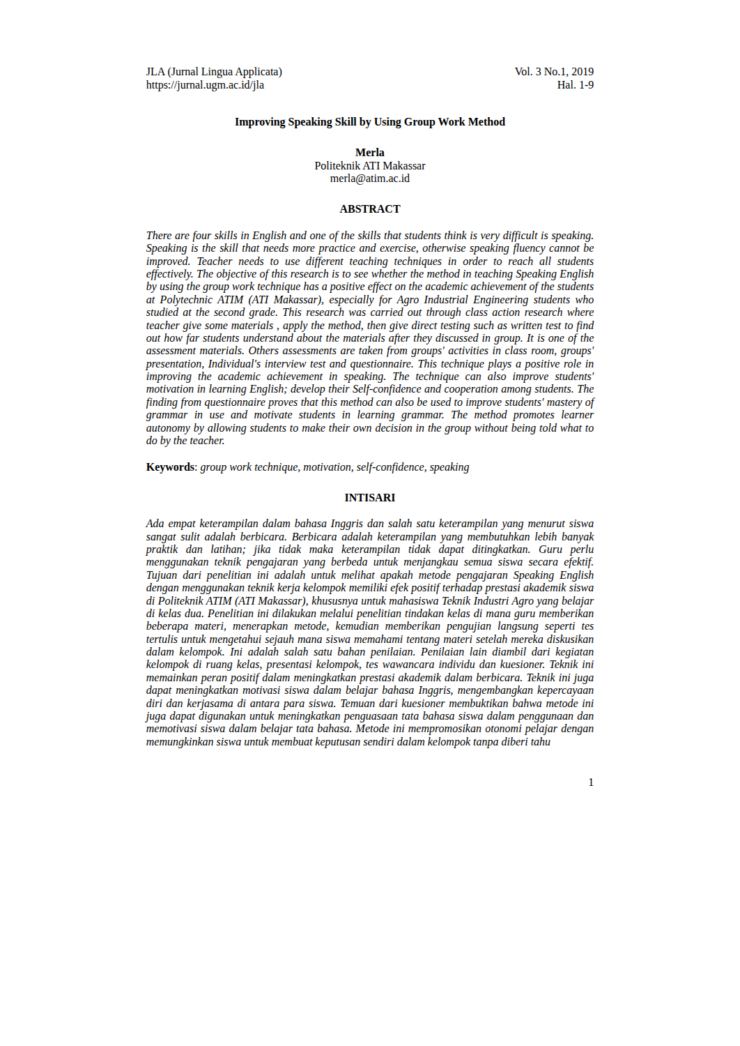JLA (Jurnal Lingua Applicata)
https://jurnal.ugm.ac.id/jla
Vol. 3 No.1, 2019
Hal. 1-9
Improving Speaking Skill by Using Group Work Method
Merla
Politeknik ATI Makassar
merla@atim.ac.id
ABSTRACT
There are four skills in English and one of the skills that students think is very difficult is speaking. Speaking is the skill that needs more practice and exercise, otherwise speaking fluency cannot be improved. Teacher needs to use different teaching techniques in order to reach all students effectively. The objective of this research is to see whether the method in teaching Speaking English by using the group work technique has a positive effect on the academic achievement of the students at Polytechnic ATIM (ATI Makassar), especially for Agro Industrial Engineering students who studied at the second grade. This research was carried out through class action research where teacher give some materials , apply the method, then give direct testing such as written test to find out how far students understand about the materials after they discussed in group. It is one of the assessment materials. Others assessments are taken from groups' activities in class room, groups' presentation, Individual's interview test and questionnaire. This technique plays a positive role in improving the academic achievement in speaking. The technique can also improve students' motivation in learning English; develop their Self-confidence and cooperation among students. The finding from questionnaire proves that this method can also be used to improve students' mastery of grammar in use and motivate students in learning grammar. The method promotes learner autonomy by allowing students to make their own decision in the group without being told what to do by the teacher.
Keywords: group work technique, motivation, self-confidence, speaking
INTISARI
Ada empat keterampilan dalam bahasa Inggris dan salah satu keterampilan yang menurut siswa sangat sulit adalah berbicara. Berbicara adalah keterampilan yang membutuhkan lebih banyak praktik dan latihan; jika tidak maka keterampilan tidak dapat ditingkatkan. Guru perlu menggunakan teknik pengajaran yang berbeda untuk menjangkau semua siswa secara efektif. Tujuan dari penelitian ini adalah untuk melihat apakah metode pengajaran Speaking English dengan menggunakan teknik kerja kelompok memiliki efek positif terhadap prestasi akademik siswa di Politeknik ATIM (ATI Makassar), khususnya untuk mahasiswa Teknik Industri Agro yang belajar di kelas dua. Penelitian ini dilakukan melalui penelitian tindakan kelas di mana guru memberikan beberapa materi, menerapkan metode, kemudian memberikan pengujian langsung seperti tes tertulis untuk mengetahui sejauh mana siswa memahami tentang materi setelah mereka diskusikan dalam kelompok. Ini adalah salah satu bahan penilaian. Penilaian lain diambil dari kegiatan kelompok di ruang kelas, presentasi kelompok, tes wawancara individu dan kuesioner. Teknik ini memainkan peran positif dalam meningkatkan prestasi akademik dalam berbicara. Teknik ini juga dapat meningkatkan motivasi siswa dalam belajar bahasa Inggris, mengembangkan kepercayaan diri dan kerjasama di antara para siswa. Temuan dari kuesioner membuktikan bahwa metode ini juga dapat digunakan untuk meningkatkan penguasaan tata bahasa siswa dalam penggunaan dan memotivasi siswa dalam belajar tata bahasa. Metode ini mempromosikan otonomi pelajar dengan memungkinkan siswa untuk membuat keputusan sendiri dalam kelompok tanpa diberi tahu
1